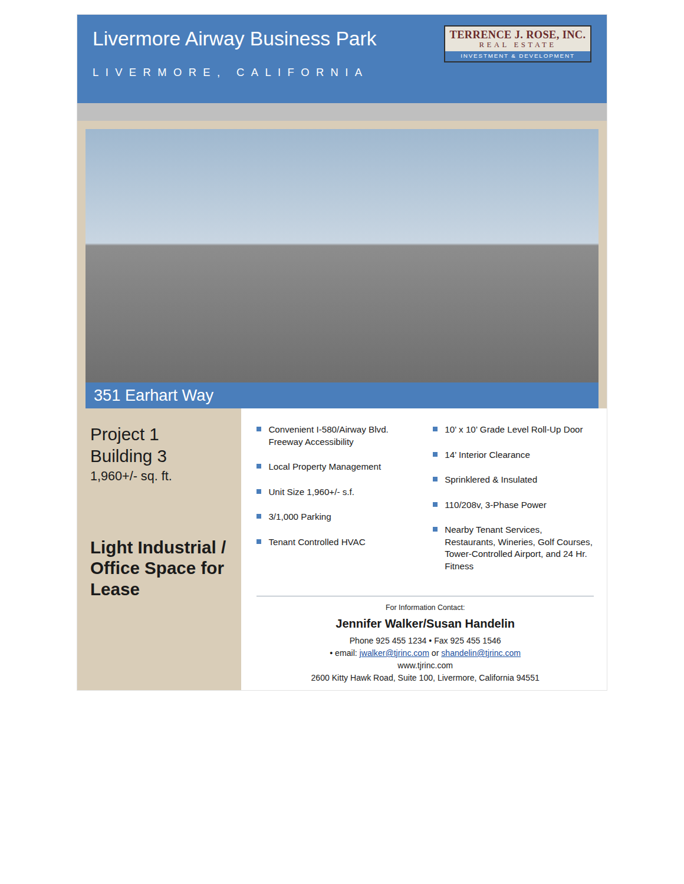Livermore Airway Business Park
LIVERMORE, CALIFORNIA
TERRENCE J. ROSE, INC.
REAL ESTATE
INVESTMENT & DEVELOPMENT
351 Earhart Way
Project 1
Building 3
1,960+/- sq. ft.
Light Industrial / Office Space for Lease
Convenient I-580/Airway Blvd. Freeway Accessibility
Local Property Management
Unit Size 1,960+/- s.f.
3/1,000 Parking
Tenant Controlled HVAC
10’ x 10’ Grade Level Roll-Up Door
14’ Interior Clearance
Sprinklered & Insulated
110/208v, 3-Phase Power
Nearby Tenant Services, Restaurants, Wineries, Golf Courses, Tower-Controlled Airport, and 24 Hr. Fitness
For Information Contact:
Jennifer Walker/Susan Handelin
Phone 925 455 1234 • Fax 925 455 1546
• email: jwalker@tjrinc.com or shandelin@tjrinc.com
www.tjrinc.com
2600 Kitty Hawk Road, Suite 100, Livermore, California 94551